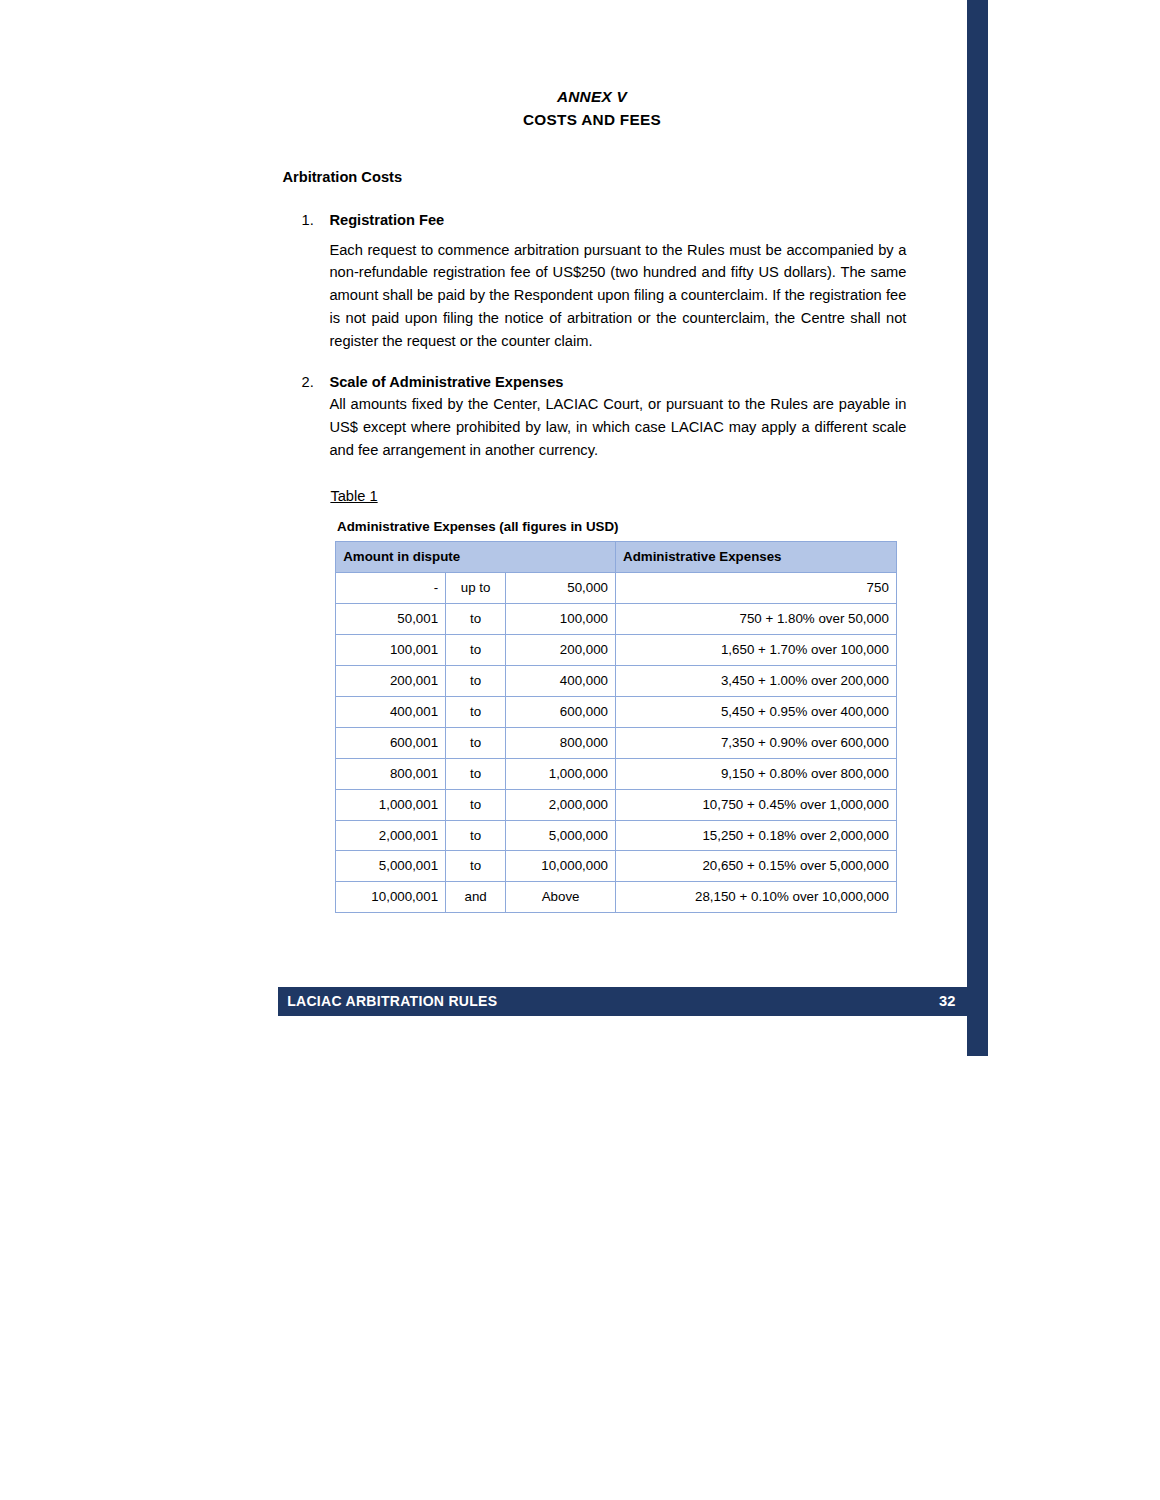ANNEX V
COSTS AND FEES
Arbitration Costs
Registration Fee
Each request to commence arbitration pursuant to the Rules must be accompanied by a non-refundable registration fee of US$250 (two hundred and fifty US dollars). The same amount shall be paid by the Respondent upon filing a counterclaim. If the registration fee is not paid upon filing the notice of arbitration or the counterclaim, the Centre shall not register the request or the counter claim.
Scale of Administrative Expenses
All amounts fixed by the Center, LACIAC Court, or pursuant to the Rules are payable in US$ except where prohibited by law, in which case LACIAC may apply a different scale and fee arrangement in another currency.
Table 1
Administrative Expenses (all figures in USD)
| Amount in dispute | Administrative Expenses |
| --- | --- |
| - | up to | 50,000 | 750 |
| 50,001 | to | 100,000 | 750 + 1.80% over 50,000 |
| 100,001 | to | 200,000 | 1,650 + 1.70% over 100,000 |
| 200,001 | to | 400,000 | 3,450 + 1.00% over 200,000 |
| 400,001 | to | 600,000 | 5,450 + 0.95% over 400,000 |
| 600,001 | to | 800,000 | 7,350 + 0.90% over 600,000 |
| 800,001 | to | 1,000,000 | 9,150 + 0.80% over 800,000 |
| 1,000,001 | to | 2,000,000 | 10,750 + 0.45% over 1,000,000 |
| 2,000,001 | to | 5,000,000 | 15,250 + 0.18% over 2,000,000 |
| 5,000,001 | to | 10,000,000 | 20,650 + 0.15% over 5,000,000 |
| 10,000,001 | and | Above | 28,150 + 0.10% over 10,000,000 |
LACIAC ARBITRATION RULES 32